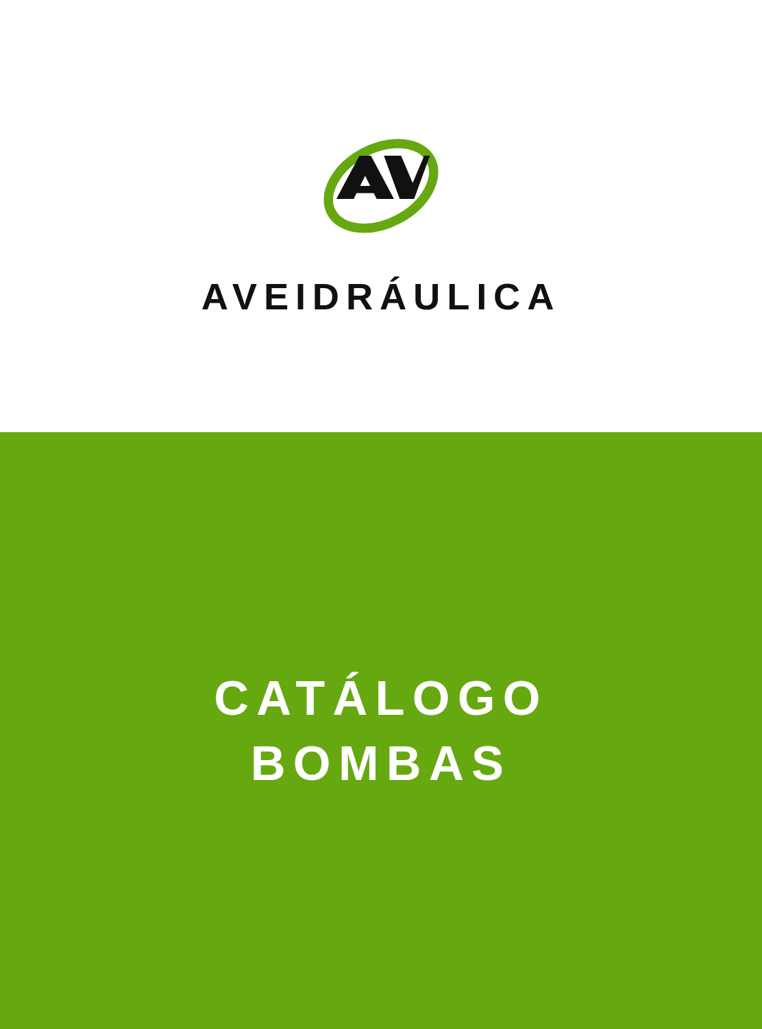Aveidráulica
Catálogo Bombas